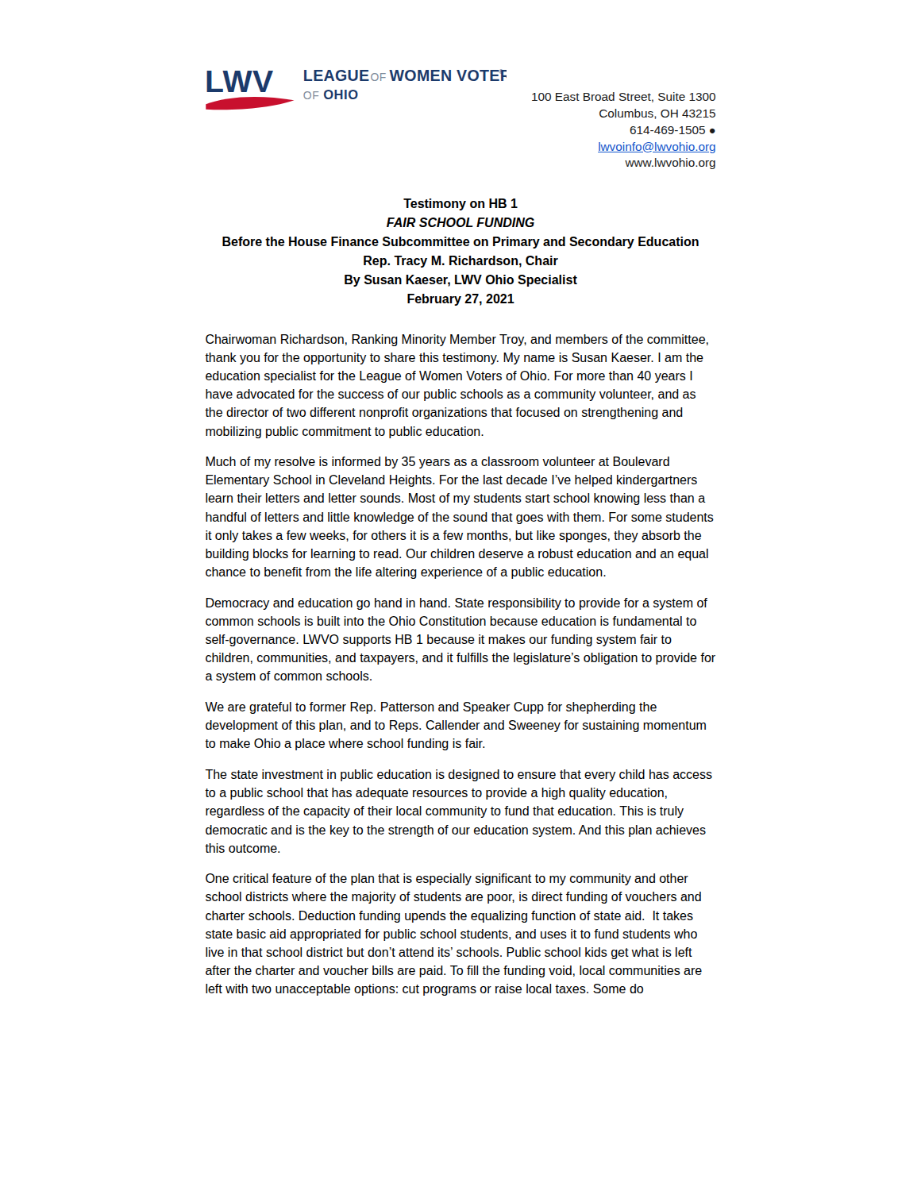League of Women Voters of Ohio LWV LEAGUE OF WOMEN VOTERS ® OF OHIO
100 East Broad Street, Suite 1300
Columbus, OH 43215
614-469-1505 ●
lwvoinfo@lwvohio.org
www.lwvohio.org
Testimony on HB 1
FAIR SCHOOL FUNDING
Before the House Finance Subcommittee on Primary and Secondary Education
Rep. Tracy M. Richardson, Chair
By Susan Kaeser, LWV Ohio Specialist
February 27, 2021
Chairwoman Richardson, Ranking Minority Member Troy, and members of the committee, thank you for the opportunity to share this testimony. My name is Susan Kaeser. I am the education specialist for the League of Women Voters of Ohio. For more than 40 years I have advocated for the success of our public schools as a community volunteer, and as the director of two different nonprofit organizations that focused on strengthening and mobilizing public commitment to public education.
Much of my resolve is informed by 35 years as a classroom volunteer at Boulevard Elementary School in Cleveland Heights. For the last decade I’ve helped kindergartners learn their letters and letter sounds. Most of my students start school knowing less than a handful of letters and little knowledge of the sound that goes with them. For some students it only takes a few weeks, for others it is a few months, but like sponges, they absorb the building blocks for learning to read. Our children deserve a robust education and an equal chance to benefit from the life altering experience of a public education.
Democracy and education go hand in hand. State responsibility to provide for a system of common schools is built into the Ohio Constitution because education is fundamental to self-governance. LWVO supports HB 1 because it makes our funding system fair to children, communities, and taxpayers, and it fulfills the legislature’s obligation to provide for a system of common schools.
We are grateful to former Rep. Patterson and Speaker Cupp for shepherding the development of this plan, and to Reps. Callender and Sweeney for sustaining momentum to make Ohio a place where school funding is fair.
The state investment in public education is designed to ensure that every child has access to a public school that has adequate resources to provide a high quality education, regardless of the capacity of their local community to fund that education. This is truly democratic and is the key to the strength of our education system. And this plan achieves this outcome.
One critical feature of the plan that is especially significant to my community and other school districts where the majority of students are poor, is direct funding of vouchers and charter schools. Deduction funding upends the equalizing function of state aid. It takes state basic aid appropriated for public school students, and uses it to fund students who live in that school district but don’t attend its’ schools. Public school kids get what is left after the charter and voucher bills are paid. To fill the funding void, local communities are left with two unacceptable options: cut programs or raise local taxes. Some do